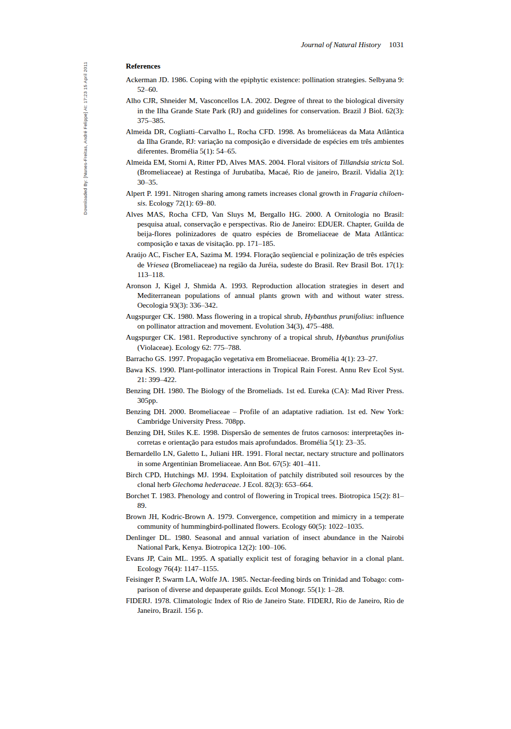Downloaded By: [Nunes-Freitas, André Felippe] At: 17:23 15 April 2011
Journal of Natural History 1031
References
Ackerman JD. 1986. Coping with the epiphytic existence: pollination strategies. Selbyana 9: 52–60.
Alho CJR, Shneider M, Vasconcellos LA. 2002. Degree of threat to the biological diversity in the Ilha Grande State Park (RJ) and guidelines for conservation. Brazil J Biol. 62(3): 375–385.
Almeida DR, Cogliatti–Carvalho L, Rocha CFD. 1998. As bromeliáceas da Mata Atlântica da Ilha Grande, RJ: variação na composição e diversidade de espécies em três ambientes diferentes. Bromélia 5(1): 54–65.
Almeida EM, Storni A, Ritter PD, Alves MAS. 2004. Floral visitors of Tillandsia stricta Sol. (Bromeliaceae) at Restinga of Jurubatiba, Macaé, Rio de janeiro, Brazil. Vidalia 2(1): 30–35.
Alpert P. 1991. Nitrogen sharing among ramets increases clonal growth in Fragaria chiloensis. Ecology 72(1): 69–80.
Alves MAS, Rocha CFD, Van Sluys M, Bergallo HG. 2000. A Ornitologia no Brasil: pesquisa atual, conservação e perspectivas. Rio de Janeiro: EDUER. Chapter, Guilda de beija-flores polinizadores de quatro espécies de Bromeliaceae de Mata Atlântica: composição e taxas de visitação. pp. 171–185.
Araújo AC, Fischer EA, Sazima M. 1994. Floração seqüencial e polinização de três espécies de Vriesea (Bromeliaceae) na região da Juréia, sudeste do Brasil. Rev Brasil Bot. 17(1): 113–118.
Aronson J, Kigel J, Shmida A. 1993. Reproduction allocation strategies in desert and Mediterranean populations of annual plants grown with and without water stress. Oecologia 93(3): 336–342.
Augspurger CK. 1980. Mass flowering in a tropical shrub, Hybanthus prunifolius: influence on pollinator attraction and movement. Evolution 34(3), 475–488.
Augspurger CK. 1981. Reproductive synchrony of a tropical shrub, Hybanthus prunifolius (Violaceae). Ecology 62: 775–788.
Barracho GS. 1997. Propagação vegetativa em Bromeliaceae. Bromélia 4(1): 23–27.
Bawa KS. 1990. Plant-pollinator interactions in Tropical Rain Forest. Annu Rev Ecol Syst. 21: 399–422.
Benzing DH. 1980. The Biology of the Bromeliads. 1st ed. Eureka (CA): Mad River Press. 305pp.
Benzing DH. 2000. Bromeliaceae – Profile of an adaptative radiation. 1st ed. New York: Cambridge University Press. 708pp.
Benzing DH, Stiles K.E. 1998. Dispersão de sementes de frutos carnosos: interpretações incorretas e orientação para estudos mais aprofundados. Bromélia 5(1): 23–35.
Bernardello LN, Galetto L, Juliani HR. 1991. Floral nectar, nectary structure and pollinators in some Argentinian Bromeliaceae. Ann Bot. 67(5): 401–411.
Birch CPD, Hutchings MJ. 1994. Exploitation of patchily distributed soil resources by the clonal herb Glechoma hederaceae. J Ecol. 82(3): 653–664.
Borchet T. 1983. Phenology and control of flowering in Tropical trees. Biotropica 15(2): 81–89.
Brown JH, Kodric-Brown A. 1979. Convergence, competition and mimicry in a temperate community of hummingbird-pollinated flowers. Ecology 60(5): 1022–1035.
Denlinger DL. 1980. Seasonal and annual variation of insect abundance in the Nairobi National Park, Kenya. Biotropica 12(2): 100–106.
Evans JP, Cain ML. 1995. A spatially explicit test of foraging behavior in a clonal plant. Ecology 76(4): 1147–1155.
Feisinger P, Swarm LA, Wolfe JA. 1985. Nectar-feeding birds on Trinidad and Tobago: comparison of diverse and depauperate guilds. Ecol Monogr. 55(1): 1–28.
FIDERJ. 1978. Climatologic Index of Rio de Janeiro State. FIDERJ, Rio de Janeiro, Rio de Janeiro, Brazil. 156 p.